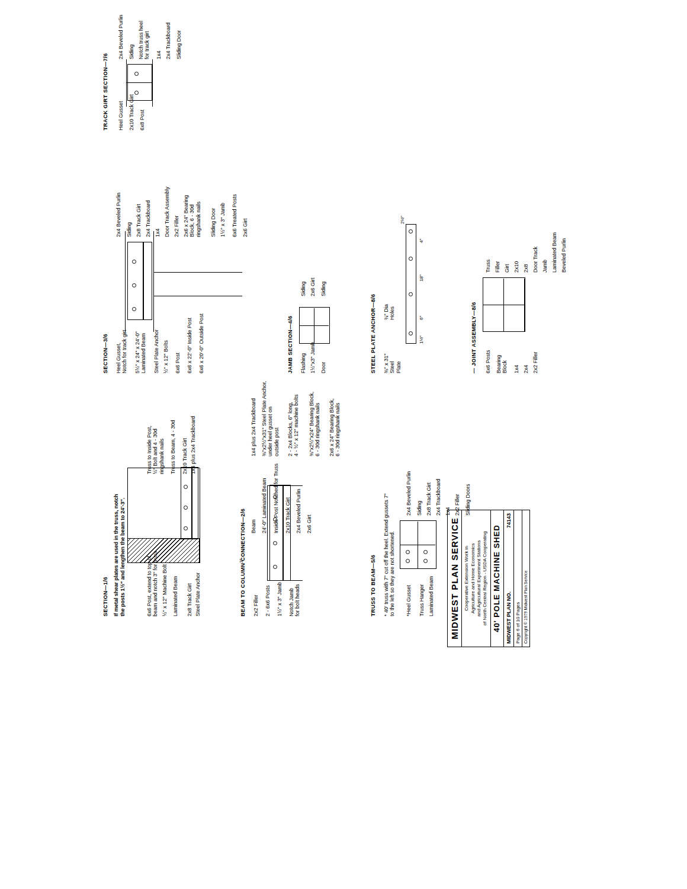SECTION—1/6
If metal shear plates are used in the truss, notch the posts 1½" and lengthen the beam to 24'-3".
6x6 Post, extend to top of
beam and notch 3" for truss
½" x 12" Machine Bolt
Laminated Beam
2x8 Track Girt
Steel Plate Anchor
Truss to Inside Post,
½" Bolt and 4 - 30d
ringshank nails
Truss to Beam, 4 - 30d
2x10 Track Girt
1x4 plus 2x4 Trackboard
BEAM TO COLUMN CONNECTION—2/6
2x2 Filler
2 - 6x6 Posts
1½" x 3" Jamb
Notch Jamb
for bolt heads
Beam
24'-0" Laminated Beam
Inside Post Notched for Truss
2x10 Track Girt
2x4 Beveled Purlin
2x6 Girt
1x4 plus 2x4 Trackboard
⅜"x2½"x31" Steel Plate Anchor,
under heel gusset on
outside post
2 - 2x4 Blocks, 6" long,
4 - ½" x 12" machine bolts
⅜"x2½"x24" Bearing Block,
6 - 30d ringshank nails
2x6 x 24" Bearing Block,
6 - 30d ringshank nails
3"
SECTION—3/6
Heel Gusset,
Notch for track girt
5½" x 24" x 24'-0"
Laminated Beam
Steel Plate Anchor
½" x 12" Bolts
6x6 Post
6x6 x 22'-0" Inside Post
6x6 x 20'-0" Outside Post
2x4 Beveled Purlin
Siding
2x8 Track Girt
2x4 Trackboard
1x4
Door Track Assembly
2x2 Filler
2x6 x 24" Bearing
Block, 6 - 30d
ringshank nails
Sliding Door
1½" x 3" Jamb
6x6 Treated Posts
2x6 Girt
JAMB SECTION—4/6
Flashing
1½"x3" Jamb
Door
Siding
2x6 Girt
Siding
TRUSS TO BEAM—5/6
* 40' truss with 7" cut off the heel. Extend gussets 7"
to the left so they are not shortened.
*Heel Gusset
Truss Hanger
Laminated Beam
2x4 Beveled Purlin
Siding
2x8 Track Girt
2x4 Trackboard
1x4
2x2 Filler
Sliding Doors
TRACK GIRT SECTION—7/6
Heel Gusset
2x10 Track Girt
6x8 Post
2x4 Beveled Purlin
Siding
Notch truss heel
for track girt
1x4
2x4 Trackboard
Sliding Door
STEEL PLATE ANCHOR—8/6
⅜" x 31"
Steel
Plate
¾" Dia
Holes
1½"
6"
18"
4"
2½"
— JOINT ASSEMBLY—8/6
6x6 Posts
Bearing
Block
1x4
2x4
2x2 Filler
Truss
Filler
Girt
2x10
2x8
Door Track
Jamb
Laminated Beam
Beveled Purlin
MIDWEST PLAN SERVICE
Cooperative Extension Work in
Agriculture and Home Economics
and Agricultural Experiment Stations
of North Central Region - USDA Cooperating
40' POLE MACHINE SHED
MIDWEST PLAN NO. 74143
Page 6 of 10 Pages
Copyright © 1979 Midwest Plan Service